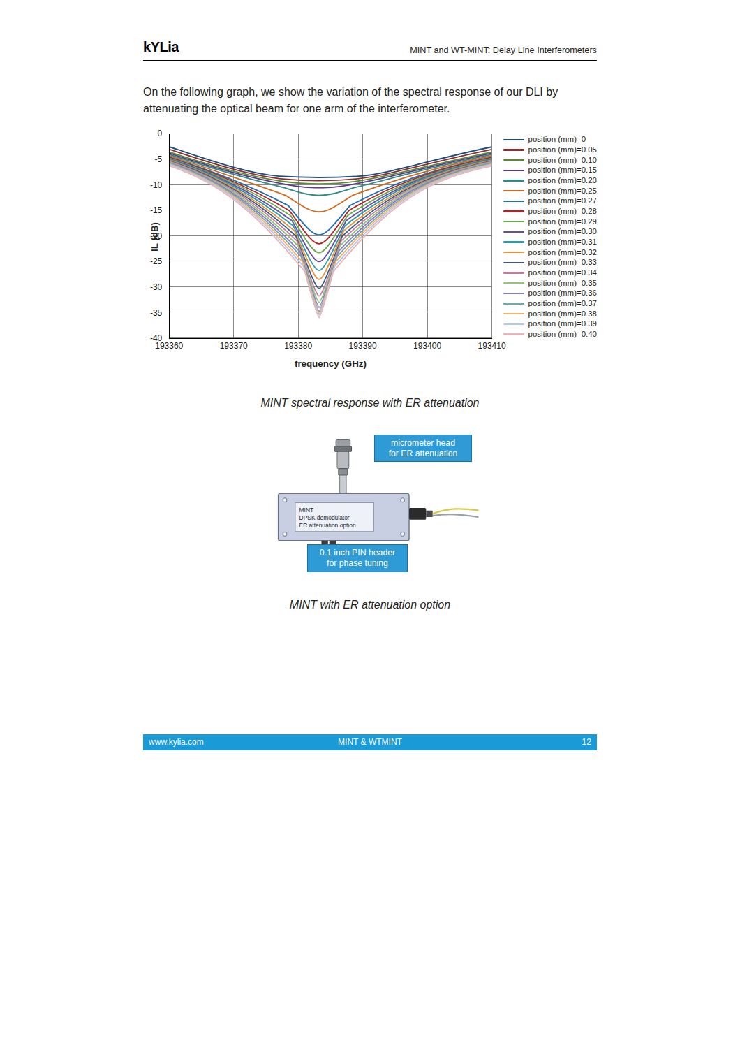kYLia
MINT and WT-MINT: Delay Line Interferometers
On the following graph, we show the variation of the spectral response of our DLI by attenuating the optical beam for one arm of the interferometer.
IL (dB)
0 -5 -10 -15 -20 -25 -30 -35 -40
193360 193370 193380 193390 193400 193410
frequency (GHz)
position (mm)=0
position (mm)=0.05
position (mm)=0.10
position (mm)=0.15
position (mm)=0.20
position (mm)=0.25
position (mm)=0.27
position (mm)=0.28
position (mm)=0.29
position (mm)=0.30
position (mm)=0.31
position (mm)=0.32
position (mm)=0.33
position (mm)=0.34
position (mm)=0.35
position (mm)=0.36
position (mm)=0.37
position (mm)=0.38
position (mm)=0.39
position (mm)=0.40
MINT spectral response with ER attenuation
MINT DPSK demodulator ER attenuation option
micrometer head
for ER attenuation
0.1 inch PIN header
for phase tuning
MINT with ER attenuation option
www.kylia.com
MINT & WTMINT
12